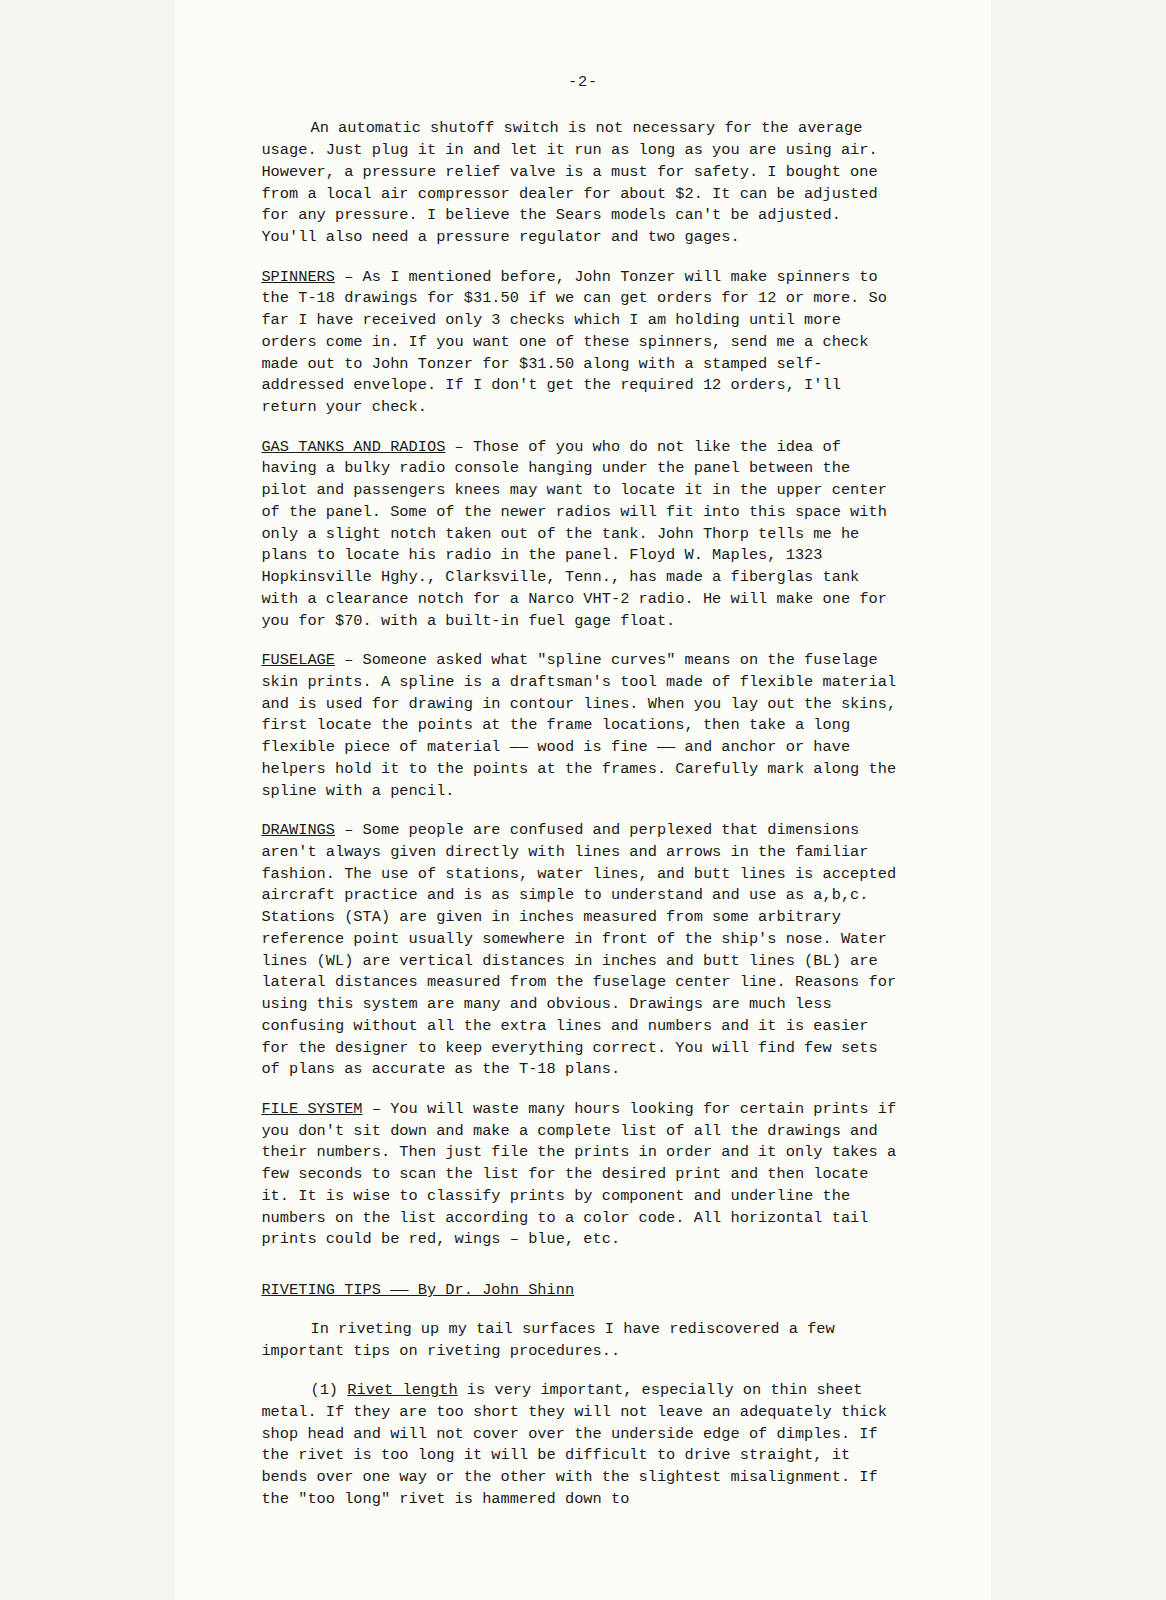-2-
An automatic shutoff switch is not necessary for the average usage. Just plug it in and let it run as long as you are using air. However, a pressure relief valve is a must for safety. I bought one from a local air compressor dealer for about $2. It can be adjusted for any pressure. I believe the Sears models can't be adjusted. You'll also need a pressure regulator and two gages.
SPINNERS – As I mentioned before, John Tonzer will make spinners to the T-18 drawings for $31.50 if we can get orders for 12 or more. So far I have received only 3 checks which I am holding until more orders come in. If you want one of these spinners, send me a check made out to John Tonzer for $31.50 along with a stamped self-addressed envelope. If I don't get the required 12 orders, I'll return your check.
GAS TANKS AND RADIOS – Those of you who do not like the idea of having a bulky radio console hanging under the panel between the pilot and passengers knees may want to locate it in the upper center of the panel. Some of the newer radios will fit into this space with only a slight notch taken out of the tank. John Thorp tells me he plans to locate his radio in the panel. Floyd W. Maples, 1323 Hopkinsville Hghy., Clarksville, Tenn., has made a fiberglas tank with a clearance notch for a Narco VHT-2 radio. He will make one for you for $70. with a built-in fuel gage float.
FUSELAGE – Someone asked what "spline curves" means on the fuselage skin prints. A spline is a draftsman's tool made of flexible material and is used for drawing in contour lines. When you lay out the skins, first locate the points at the frame locations, then take a long flexible piece of material —— wood is fine —— and anchor or have helpers hold it to the points at the frames. Carefully mark along the spline with a pencil.
DRAWINGS – Some people are confused and perplexed that dimensions aren't always given directly with lines and arrows in the familiar fashion. The use of stations, water lines, and butt lines is accepted aircraft practice and is as simple to understand and use as a,b,c. Stations (STA) are given in inches measured from some arbitrary reference point usually somewhere in front of the ship's nose. Water lines (WL) are vertical distances in inches and butt lines (BL) are lateral distances measured from the fuselage center line. Reasons for using this system are many and obvious. Drawings are much less confusing without all the extra lines and numbers and it is easier for the designer to keep everything correct. You will find few sets of plans as accurate as the T-18 plans.
FILE SYSTEM – You will waste many hours looking for certain prints if you don't sit down and make a complete list of all the drawings and their numbers. Then just file the prints in order and it only takes a few seconds to scan the list for the desired print and then locate it. It is wise to classify prints by component and underline the numbers on the list according to a color code. All horizontal tail prints could be red, wings – blue, etc.
RIVETING TIPS —— By Dr. John Shinn
In riveting up my tail surfaces I have rediscovered a few important tips on riveting procedures..
(1) Rivet length is very important, especially on thin sheet metal. If they are too short they will not leave an adequately thick shop head and will not cover over the underside edge of dimples. If the rivet is too long it will be difficult to drive straight, it bends over one way or the other with the slightest misalignment. If the "too long" rivet is hammered down to